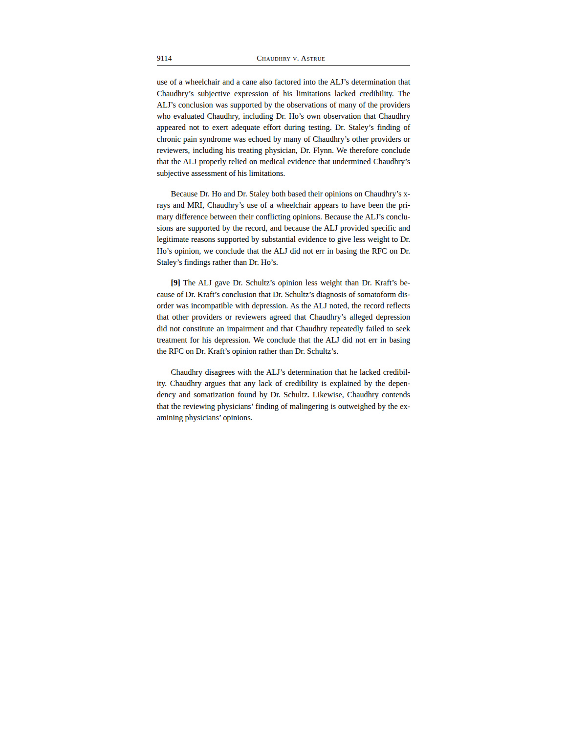9114 Chaudhry v. Astrue
use of a wheelchair and a cane also factored into the ALJ’s determination that Chaudhry’s subjective expression of his limitations lacked credibility. The ALJ’s conclusion was supported by the observations of many of the providers who evaluated Chaudhry, including Dr. Ho’s own observation that Chaudhry appeared not to exert adequate effort during testing. Dr. Staley’s finding of chronic pain syndrome was echoed by many of Chaudhry’s other providers or reviewers, including his treating physician, Dr. Flynn. We therefore conclude that the ALJ properly relied on medical evidence that undermined Chaudhry’s subjective assessment of his limitations.
Because Dr. Ho and Dr. Staley both based their opinions on Chaudhry’s x-rays and MRI, Chaudhry’s use of a wheelchair appears to have been the primary difference between their conflicting opinions. Because the ALJ’s conclusions are supported by the record, and because the ALJ provided specific and legitimate reasons supported by substantial evidence to give less weight to Dr. Ho’s opinion, we conclude that the ALJ did not err in basing the RFC on Dr. Staley’s findings rather than Dr. Ho’s.
[9] The ALJ gave Dr. Schultz’s opinion less weight than Dr. Kraft’s because of Dr. Kraft’s conclusion that Dr. Schultz’s diagnosis of somatoform disorder was incompatible with depression. As the ALJ noted, the record reflects that other providers or reviewers agreed that Chaudhry’s alleged depression did not constitute an impairment and that Chaudhry repeatedly failed to seek treatment for his depression. We conclude that the ALJ did not err in basing the RFC on Dr. Kraft’s opinion rather than Dr. Schultz’s.
Chaudhry disagrees with the ALJ’s determination that he lacked credibility. Chaudhry argues that any lack of credibility is explained by the dependency and somatization found by Dr. Schultz. Likewise, Chaudhry contends that the reviewing physicians’ finding of malingering is outweighed by the examining physicians’ opinions.